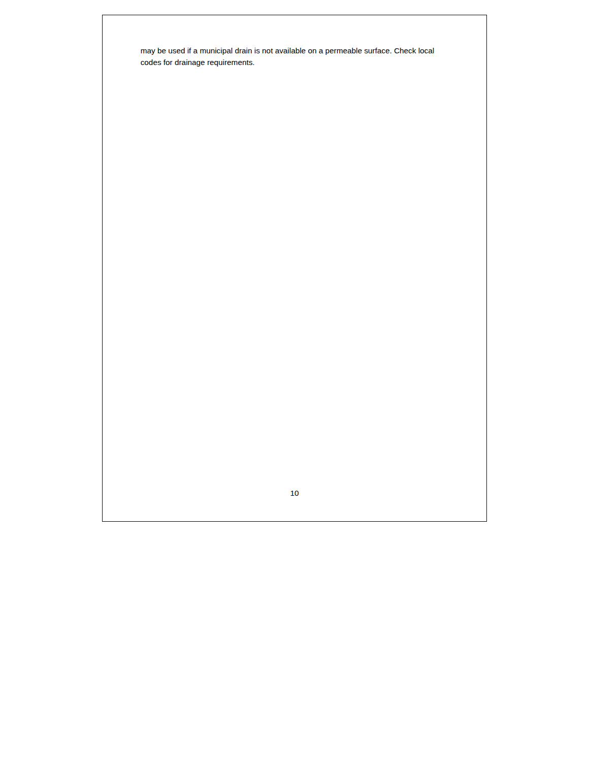may be used if a municipal drain is not available on a permeable surface. Check local codes for drainage requirements.
10